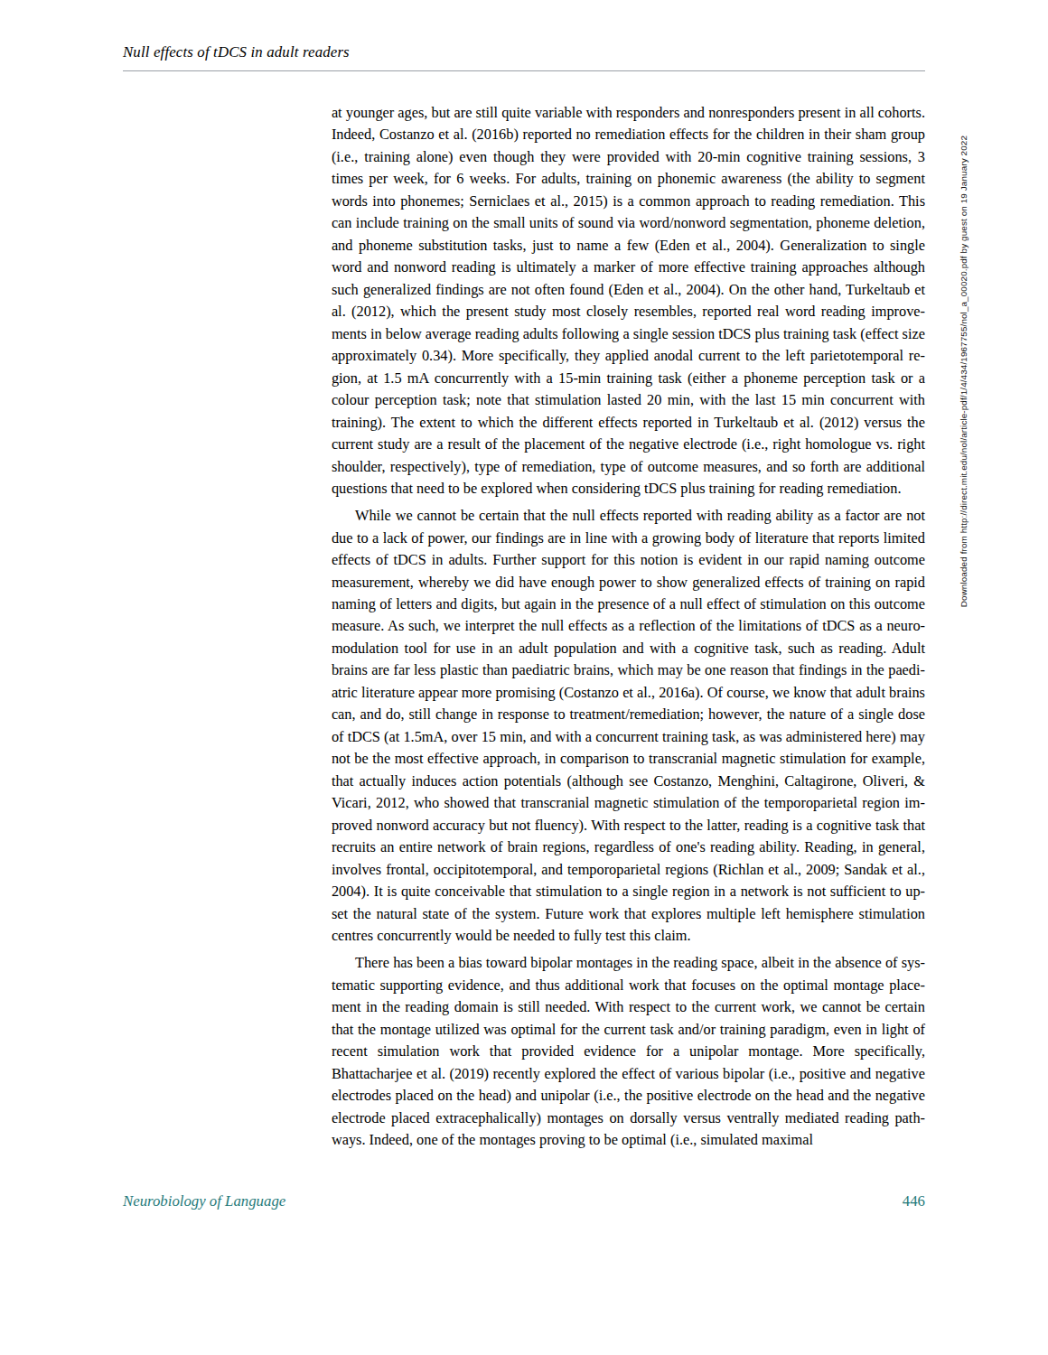Null effects of tDCS in adult readers
Downloaded from http://direct.mit.edu/nol/article-pdf/1/4/434/1967755/nol_a_00020.pdf by guest on 19 January 2022
at younger ages, but are still quite variable with responders and nonresponders present in all cohorts. Indeed, Costanzo et al. (2016b) reported no remediation effects for the children in their sham group (i.e., training alone) even though they were provided with 20-min cognitive training sessions, 3 times per week, for 6 weeks. For adults, training on phonemic awareness (the ability to segment words into phonemes; Serniclaes et al., 2015) is a common approach to reading remediation. This can include training on the small units of sound via word/nonword segmentation, phoneme deletion, and phoneme substitution tasks, just to name a few (Eden et al., 2004). Generalization to single word and nonword reading is ultimately a marker of more effective training approaches although such generalized findings are not often found (Eden et al., 2004). On the other hand, Turkeltaub et al. (2012), which the present study most closely resembles, reported real word reading improvements in below average reading adults following a single session tDCS plus training task (effect size approximately 0.34). More specifically, they applied anodal current to the left parietotemporal region, at 1.5 mA concurrently with a 15-min training task (either a phoneme perception task or a colour perception task; note that stimulation lasted 20 min, with the last 15 min concurrent with training). The extent to which the different effects reported in Turkeltaub et al. (2012) versus the current study are a result of the placement of the negative electrode (i.e., right homologue vs. right shoulder, respectively), type of remediation, type of outcome measures, and so forth are additional questions that need to be explored when considering tDCS plus training for reading remediation.
While we cannot be certain that the null effects reported with reading ability as a factor are not due to a lack of power, our findings are in line with a growing body of literature that reports limited effects of tDCS in adults. Further support for this notion is evident in our rapid naming outcome measurement, whereby we did have enough power to show generalized effects of training on rapid naming of letters and digits, but again in the presence of a null effect of stimulation on this outcome measure. As such, we interpret the null effects as a reflection of the limitations of tDCS as a neuromodulation tool for use in an adult population and with a cognitive task, such as reading. Adult brains are far less plastic than paediatric brains, which may be one reason that findings in the paediatric literature appear more promising (Costanzo et al., 2016a). Of course, we know that adult brains can, and do, still change in response to treatment/remediation; however, the nature of a single dose of tDCS (at 1.5mA, over 15 min, and with a concurrent training task, as was administered here) may not be the most effective approach, in comparison to transcranial magnetic stimulation for example, that actually induces action potentials (although see Costanzo, Menghini, Caltagirone, Oliveri, & Vicari, 2012, who showed that transcranial magnetic stimulation of the temporoparietal region improved nonword accuracy but not fluency). With respect to the latter, reading is a cognitive task that recruits an entire network of brain regions, regardless of one's reading ability. Reading, in general, involves frontal, occipitotemporal, and temporoparietal regions (Richlan et al., 2009; Sandak et al., 2004). It is quite conceivable that stimulation to a single region in a network is not sufficient to upset the natural state of the system. Future work that explores multiple left hemisphere stimulation centres concurrently would be needed to fully test this claim.
There has been a bias toward bipolar montages in the reading space, albeit in the absence of systematic supporting evidence, and thus additional work that focuses on the optimal montage placement in the reading domain is still needed. With respect to the current work, we cannot be certain that the montage utilized was optimal for the current task and/or training paradigm, even in light of recent simulation work that provided evidence for a unipolar montage. More specifically, Bhattacharjee et al. (2019) recently explored the effect of various bipolar (i.e., positive and negative electrodes placed on the head) and unipolar (i.e., the positive electrode on the head and the negative electrode placed extracephalically) montages on dorsally versus ventrally mediated reading pathways. Indeed, one of the montages proving to be optimal (i.e., simulated maximal
Neurobiology of Language
446